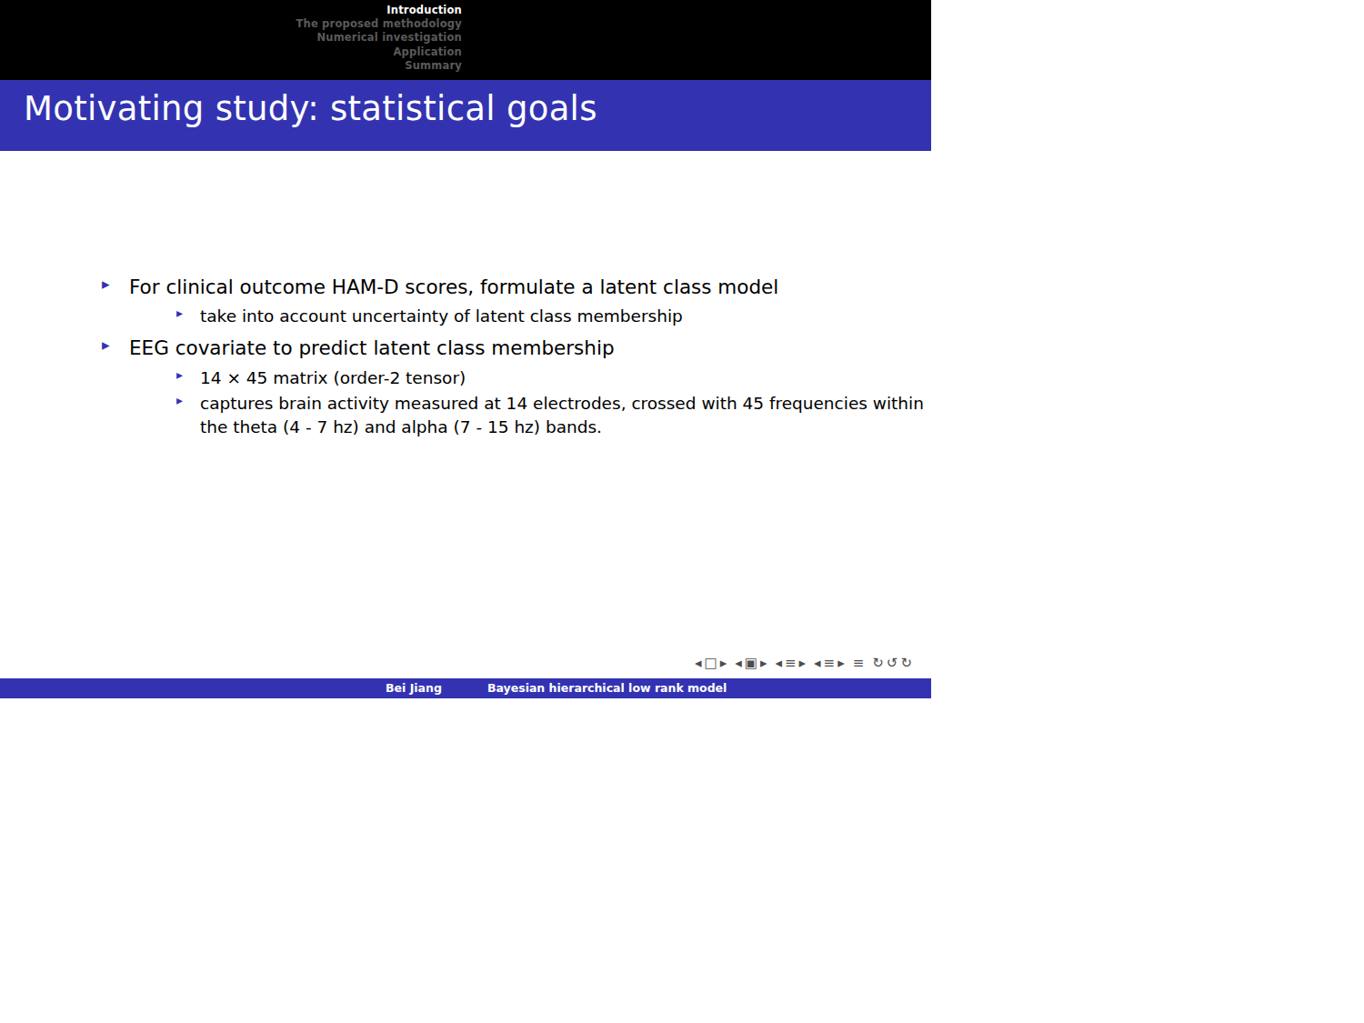Introduction
The proposed methodology
Numerical investigation
Application
Summary
Motivating study: statistical goals
For clinical outcome HAM-D scores, formulate a latent class model
take into account uncertainty of latent class membership
EEG covariate to predict latent class membership
14 × 45 matrix (order-2 tensor)
captures brain activity measured at 14 electrodes, crossed with 45 frequencies within the theta (4 - 7 hz) and alpha (7 - 15 hz) bands.
◂□▸ ◂▣▸ ◂≡▸ ◂≡▸ ≡ ↻↺↻
Bei Jiang
Bayesian hierarchical low rank model